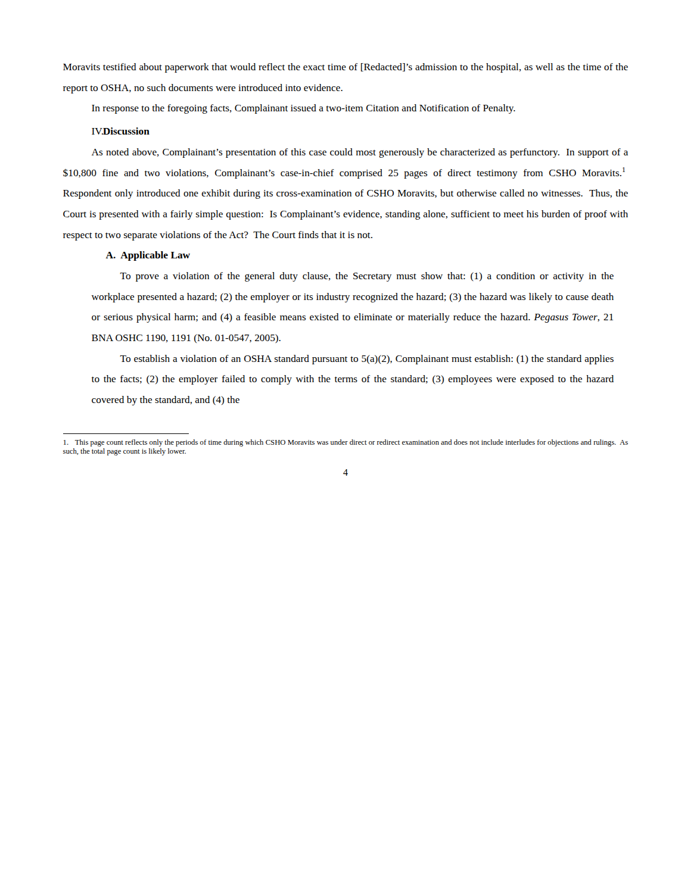Moravits testified about paperwork that would reflect the exact time of [Redacted]’s admission to the hospital, as well as the time of the report to OSHA, no such documents were introduced into evidence.
In response to the foregoing facts, Complainant issued a two-item Citation and Notification of Penalty.
IV. Discussion
As noted above, Complainant’s presentation of this case could most generously be characterized as perfunctory. In support of a $10,800 fine and two violations, Complainant’s case-in-chief comprised 25 pages of direct testimony from CSHO Moravits.1 Respondent only introduced one exhibit during its cross-examination of CSHO Moravits, but otherwise called no witnesses. Thus, the Court is presented with a fairly simple question: Is Complainant’s evidence, standing alone, sufficient to meet his burden of proof with respect to two separate violations of the Act? The Court finds that it is not.
A. Applicable Law
To prove a violation of the general duty clause, the Secretary must show that: (1) a condition or activity in the workplace presented a hazard; (2) the employer or its industry recognized the hazard; (3) the hazard was likely to cause death or serious physical harm; and (4) a feasible means existed to eliminate or materially reduce the hazard. Pegasus Tower, 21 BNA OSHC 1190, 1191 (No. 01-0547, 2005).
To establish a violation of an OSHA standard pursuant to 5(a)(2), Complainant must establish: (1) the standard applies to the facts; (2) the employer failed to comply with the terms of the standard; (3) employees were exposed to the hazard covered by the standard, and (4) the
1. This page count reflects only the periods of time during which CSHO Moravits was under direct or redirect examination and does not include interludes for objections and rulings. As such, the total page count is likely lower.
4